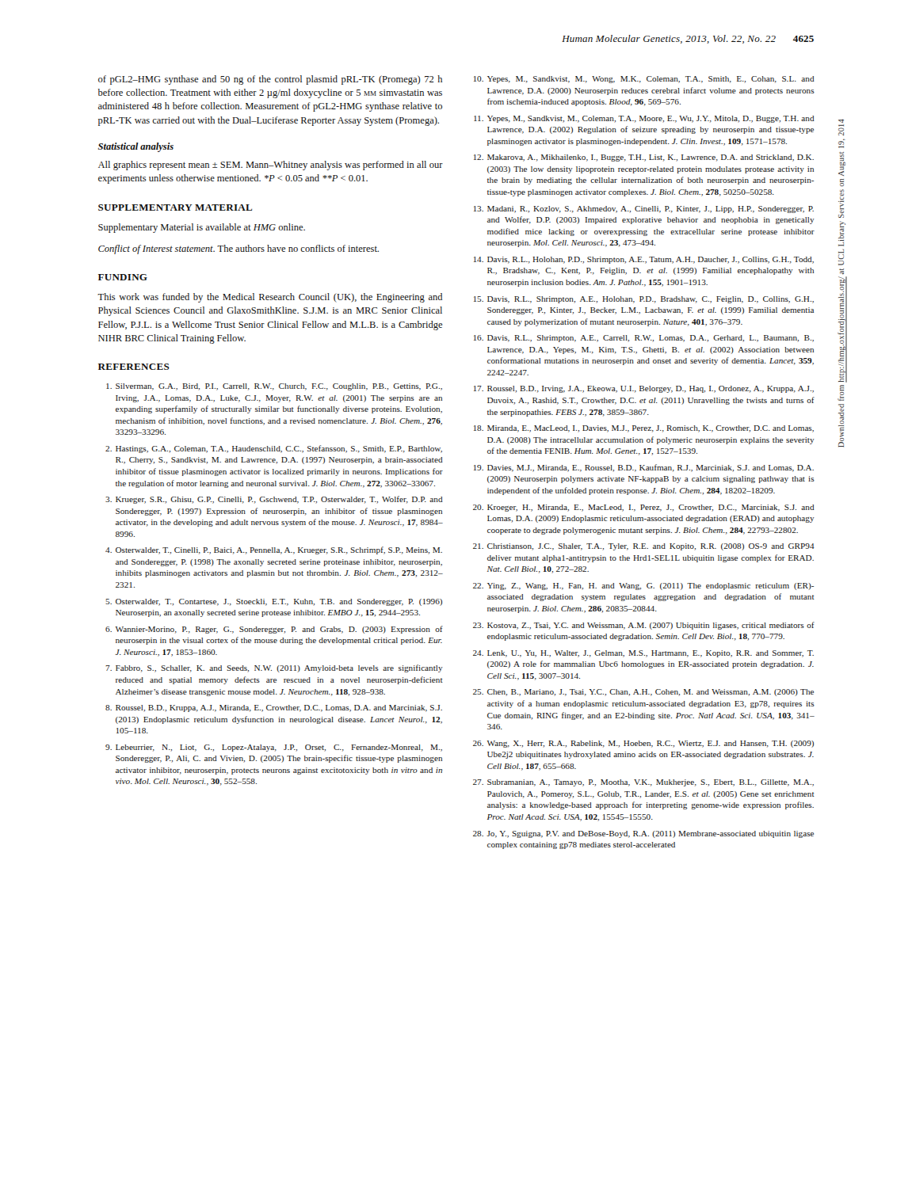Human Molecular Genetics, 2013, Vol. 22, No. 22 4625
Downloaded from http://hmg.oxfordjournals.org/ at UCL Library Services on August 19, 2014
of pGL2–HMG synthase and 50 ng of the control plasmid pRL-TK (Promega) 72 h before collection. Treatment with either 2 µg/ml doxycycline or 5 µm simvastatin was administered 48 h before collection. Measurement of pGL2-HMG synthase relative to pRL-TK was carried out with the Dual–Luciferase Reporter Assay System (Promega).
Statistical analysis
All graphics represent mean ± SEM. Mann–Whitney analysis was performed in all our experiments unless otherwise mentioned. *P < 0.05 and **P < 0.01.
SUPPLEMENTARY MATERIAL
Supplementary Material is available at HMG online.
Conflict of Interest statement. The authors have no conflicts of interest.
FUNDING
This work was funded by the Medical Research Council (UK), the Engineering and Physical Sciences Council and GlaxoSmithKline. S.J.M. is an MRC Senior Clinical Fellow, P.J.L. is a Wellcome Trust Senior Clinical Fellow and M.L.B. is a Cambridge NIHR BRC Clinical Training Fellow.
REFERENCES
Silverman, G.A., Bird, P.I., Carrell, R.W., Church, F.C., Coughlin, P.B., Gettins, P.G., Irving, J.A., Lomas, D.A., Luke, C.J., Moyer, R.W. et al. (2001) The serpins are an expanding superfamily of structurally similar but functionally diverse proteins. Evolution, mechanism of inhibition, novel functions, and a revised nomenclature. J. Biol. Chem., 276, 33293–33296.
Hastings, G.A., Coleman, T.A., Haudenschild, C.C., Stefansson, S., Smith, E.P., Barthlow, R., Cherry, S., Sandkvist, M. and Lawrence, D.A. (1997) Neuroserpin, a brain-associated inhibitor of tissue plasminogen activator is localized primarily in neurons. Implications for the regulation of motor learning and neuronal survival. J. Biol. Chem., 272, 33062–33067.
Krueger, S.R., Ghisu, G.P., Cinelli, P., Gschwend, T.P., Osterwalder, T., Wolfer, D.P. and Sonderegger, P. (1997) Expression of neuroserpin, an inhibitor of tissue plasminogen activator, in the developing and adult nervous system of the mouse. J. Neurosci., 17, 8984–8996.
Osterwalder, T., Cinelli, P., Baici, A., Pennella, A., Krueger, S.R., Schrimpf, S.P., Meins, M. and Sonderegger, P. (1998) The axonally secreted serine proteinase inhibitor, neuroserpin, inhibits plasminogen activators and plasmin but not thrombin. J. Biol. Chem., 273, 2312–2321.
Osterwalder, T., Contartese, J., Stoeckli, E.T., Kuhn, T.B. and Sonderegger, P. (1996) Neuroserpin, an axonally secreted serine protease inhibitor. EMBO J., 15, 2944–2953.
Wannier-Morino, P., Rager, G., Sonderegger, P. and Grabs, D. (2003) Expression of neuroserpin in the visual cortex of the mouse during the developmental critical period. Eur. J. Neurosci., 17, 1853–1860.
Fabbro, S., Schaller, K. and Seeds, N.W. (2011) Amyloid-beta levels are significantly reduced and spatial memory defects are rescued in a novel neuroserpin-deficient Alzheimer’s disease transgenic mouse model. J. Neurochem., 118, 928–938.
Roussel, B.D., Kruppa, A.J., Miranda, E., Crowther, D.C., Lomas, D.A. and Marciniak, S.J. (2013) Endoplasmic reticulum dysfunction in neurological disease. Lancet Neurol., 12, 105–118.
Lebeurrier, N., Liot, G., Lopez-Atalaya, J.P., Orset, C., Fernandez-Monreal, M., Sonderegger, P., Ali, C. and Vivien, D. (2005) The brain-specific tissue-type plasminogen activator inhibitor, neuroserpin, protects neurons against excitotoxicity both in vitro and in vivo. Mol. Cell. Neurosci., 30, 552–558.
Yepes, M., Sandkvist, M., Wong, M.K., Coleman, T.A., Smith, E., Cohan, S.L. and Lawrence, D.A. (2000) Neuroserpin reduces cerebral infarct volume and protects neurons from ischemia-induced apoptosis. Blood, 96, 569–576.
Yepes, M., Sandkvist, M., Coleman, T.A., Moore, E., Wu, J.Y., Mitola, D., Bugge, T.H. and Lawrence, D.A. (2002) Regulation of seizure spreading by neuroserpin and tissue-type plasminogen activator is plasminogen-independent. J. Clin. Invest., 109, 1571–1578.
Makarova, A., Mikhailenko, I., Bugge, T.H., List, K., Lawrence, D.A. and Strickland, D.K. (2003) The low density lipoprotein receptor-related protein modulates protease activity in the brain by mediating the cellular internalization of both neuroserpin and neuroserpin-tissue-type plasminogen activator complexes. J. Biol. Chem., 278, 50250–50258.
Madani, R., Kozlov, S., Akhmedov, A., Cinelli, P., Kinter, J., Lipp, H.P., Sonderegger, P. and Wolfer, D.P. (2003) Impaired explorative behavior and neophobia in genetically modified mice lacking or overexpressing the extracellular serine protease inhibitor neuroserpin. Mol. Cell. Neurosci., 23, 473–494.
Davis, R.L., Holohan, P.D., Shrimpton, A.E., Tatum, A.H., Daucher, J., Collins, G.H., Todd, R., Bradshaw, C., Kent, P., Feiglin, D. et al. (1999) Familial encephalopathy with neuroserpin inclusion bodies. Am. J. Pathol., 155, 1901–1913.
Davis, R.L., Shrimpton, A.E., Holohan, P.D., Bradshaw, C., Feiglin, D., Collins, G.H., Sonderegger, P., Kinter, J., Becker, L.M., Lacbawan, F. et al. (1999) Familial dementia caused by polymerization of mutant neuroserpin. Nature, 401, 376–379.
Davis, R.L., Shrimpton, A.E., Carrell, R.W., Lomas, D.A., Gerhard, L., Baumann, B., Lawrence, D.A., Yepes, M., Kim, T.S., Ghetti, B. et al. (2002) Association between conformational mutations in neuroserpin and onset and severity of dementia. Lancet, 359, 2242–2247.
Roussel, B.D., Irving, J.A., Ekeowa, U.I., Belorgey, D., Haq, I., Ordonez, A., Kruppa, A.J., Duvoix, A., Rashid, S.T., Crowther, D.C. et al. (2011) Unravelling the twists and turns of the serpinopathies. FEBS J., 278, 3859–3867.
Miranda, E., MacLeod, I., Davies, M.J., Perez, J., Romisch, K., Crowther, D.C. and Lomas, D.A. (2008) The intracellular accumulation of polymeric neuroserpin explains the severity of the dementia FENIB. Hum. Mol. Genet., 17, 1527–1539.
Davies, M.J., Miranda, E., Roussel, B.D., Kaufman, R.J., Marciniak, S.J. and Lomas, D.A. (2009) Neuroserpin polymers activate NF-kappaB by a calcium signaling pathway that is independent of the unfolded protein response. J. Biol. Chem., 284, 18202–18209.
Kroeger, H., Miranda, E., MacLeod, I., Perez, J., Crowther, D.C., Marciniak, S.J. and Lomas, D.A. (2009) Endoplasmic reticulum-associated degradation (ERAD) and autophagy cooperate to degrade polymerogenic mutant serpins. J. Biol. Chem., 284, 22793–22802.
Christianson, J.C., Shaler, T.A., Tyler, R.E. and Kopito, R.R. (2008) OS-9 and GRP94 deliver mutant alpha1-antitrypsin to the Hrd1-SEL1L ubiquitin ligase complex for ERAD. Nat. Cell Biol., 10, 272–282.
Ying, Z., Wang, H., Fan, H. and Wang, G. (2011) The endoplasmic reticulum (ER)-associated degradation system regulates aggregation and degradation of mutant neuroserpin. J. Biol. Chem., 286, 20835–20844.
Kostova, Z., Tsai, Y.C. and Weissman, A.M. (2007) Ubiquitin ligases, critical mediators of endoplasmic reticulum-associated degradation. Semin. Cell Dev. Biol., 18, 770–779.
Lenk, U., Yu, H., Walter, J., Gelman, M.S., Hartmann, E., Kopito, R.R. and Sommer, T. (2002) A role for mammalian Ubc6 homologues in ER-associated protein degradation. J. Cell Sci., 115, 3007–3014.
Chen, B., Mariano, J., Tsai, Y.C., Chan, A.H., Cohen, M. and Weissman, A.M. (2006) The activity of a human endoplasmic reticulum-associated degradation E3, gp78, requires its Cue domain, RING finger, and an E2-binding site. Proc. Natl Acad. Sci. USA, 103, 341–346.
Wang, X., Herr, R.A., Rabelink, M., Hoeben, R.C., Wiertz, E.J. and Hansen, T.H. (2009) Ube2j2 ubiquitinates hydroxylated amino acids on ER-associated degradation substrates. J. Cell Biol., 187, 655–668.
Subramanian, A., Tamayo, P., Mootha, V.K., Mukherjee, S., Ebert, B.L., Gillette, M.A., Paulovich, A., Pomeroy, S.L., Golub, T.R., Lander, E.S. et al. (2005) Gene set enrichment analysis: a knowledge-based approach for interpreting genome-wide expression profiles. Proc. Natl Acad. Sci. USA, 102, 15545–15550.
Jo, Y., Sguigna, P.V. and DeBose-Boyd, R.A. (2011) Membrane-associated ubiquitin ligase complex containing gp78 mediates sterol-accelerated